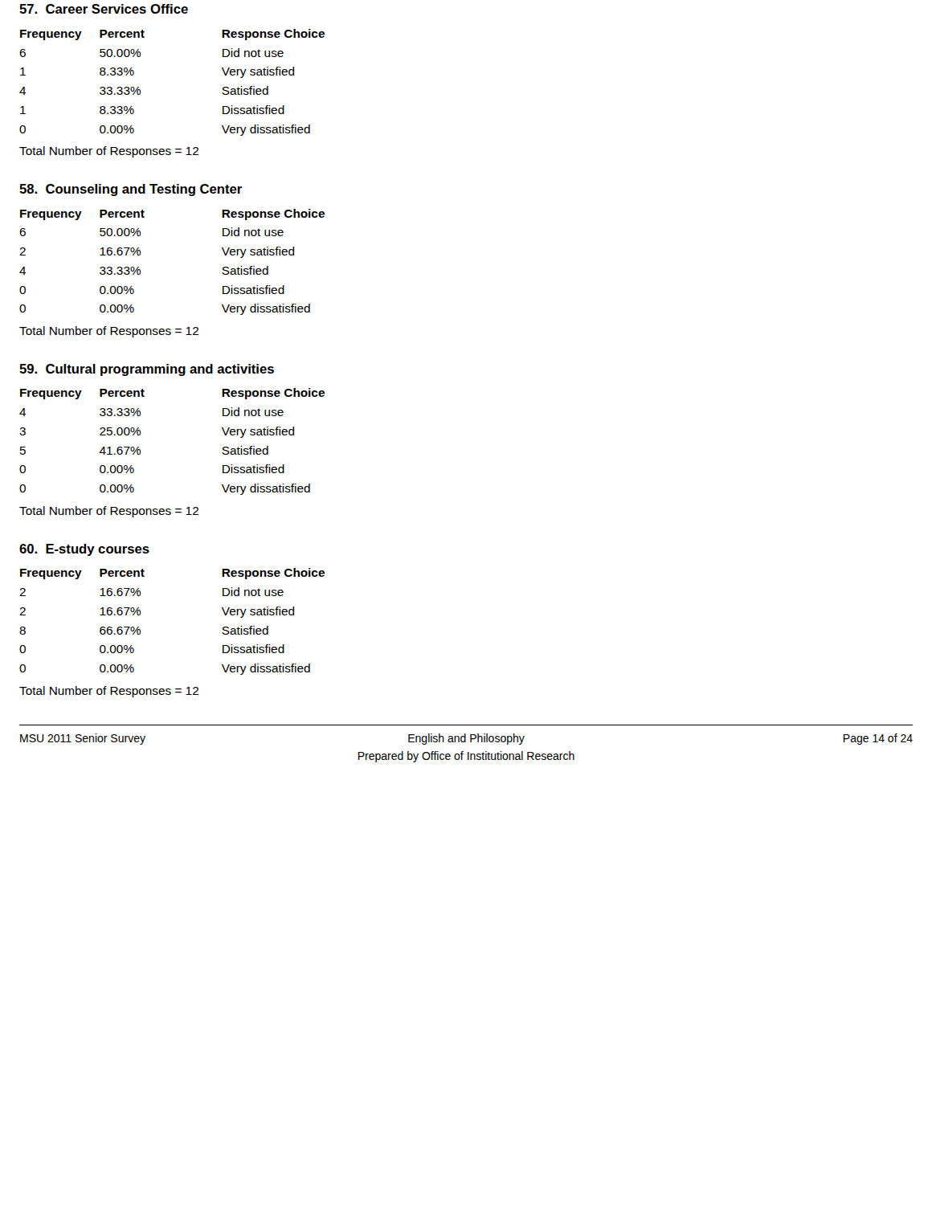57. Career Services Office
| Frequency | Percent | Response Choice |
| --- | --- | --- |
| 6 | 50.00% | Did not use |
| 1 | 8.33% | Very satisfied |
| 4 | 33.33% | Satisfied |
| 1 | 8.33% | Dissatisfied |
| 0 | 0.00% | Very dissatisfied |
Total Number of Responses = 12
58. Counseling and Testing Center
| Frequency | Percent | Response Choice |
| --- | --- | --- |
| 6 | 50.00% | Did not use |
| 2 | 16.67% | Very satisfied |
| 4 | 33.33% | Satisfied |
| 0 | 0.00% | Dissatisfied |
| 0 | 0.00% | Very dissatisfied |
Total Number of Responses = 12
59. Cultural programming and activities
| Frequency | Percent | Response Choice |
| --- | --- | --- |
| 4 | 33.33% | Did not use |
| 3 | 25.00% | Very satisfied |
| 5 | 41.67% | Satisfied |
| 0 | 0.00% | Dissatisfied |
| 0 | 0.00% | Very dissatisfied |
Total Number of Responses = 12
60. E-study courses
| Frequency | Percent | Response Choice |
| --- | --- | --- |
| 2 | 16.67% | Did not use |
| 2 | 16.67% | Very satisfied |
| 8 | 66.67% | Satisfied |
| 0 | 0.00% | Dissatisfied |
| 0 | 0.00% | Very dissatisfied |
Total Number of Responses = 12
| MSU 2011 Senior Survey | English and Philosophy | Page 14 of 24 |
| Prepared by Office of Institutional Research |